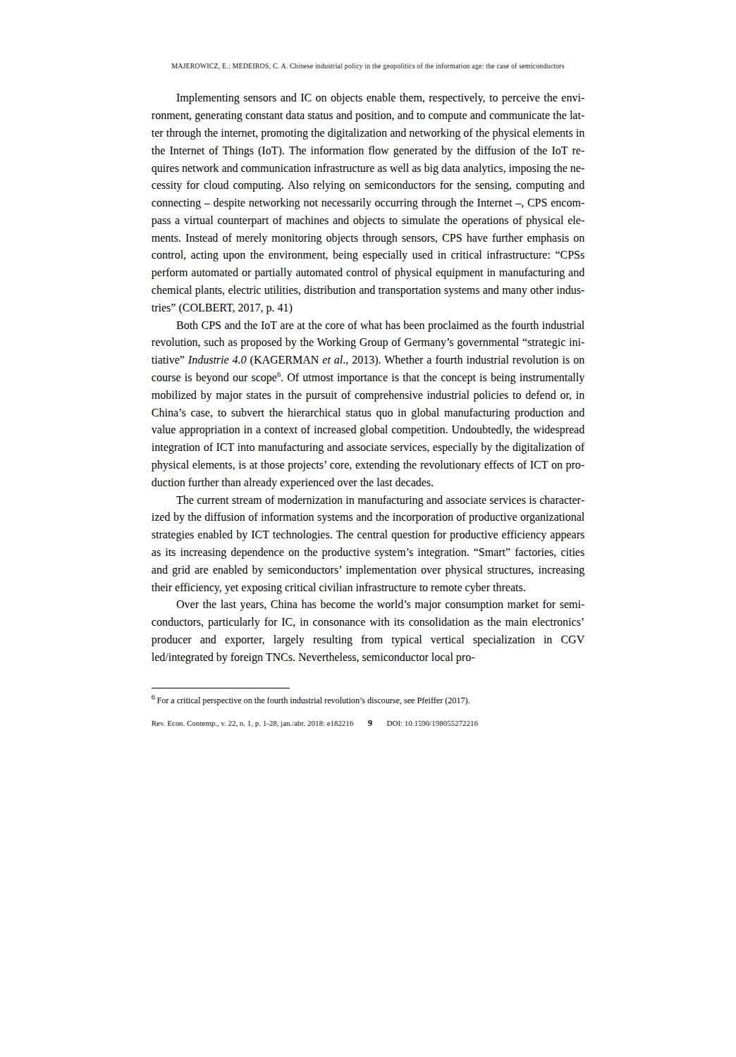MAJEROWICZ, E.; MEDEIROS, C. A. Chinese industrial policy in the geopolitics of the information age: the case of semiconductors
Implementing sensors and IC on objects enable them, respectively, to perceive the environment, generating constant data status and position, and to compute and communicate the latter through the internet, promoting the digitalization and networking of the physical elements in the Internet of Things (IoT). The information flow generated by the diffusion of the IoT requires network and communication infrastructure as well as big data analytics, imposing the necessity for cloud computing. Also relying on semiconductors for the sensing, computing and connecting – despite networking not necessarily occurring through the Internet –, CPS encompass a virtual counterpart of machines and objects to simulate the operations of physical elements. Instead of merely monitoring objects through sensors, CPS have further emphasis on control, acting upon the environment, being especially used in critical infrastructure: “CPSs perform automated or partially automated control of physical equipment in manufacturing and chemical plants, electric utilities, distribution and transportation systems and many other industries” (COLBERT, 2017, p. 41)
Both CPS and the IoT are at the core of what has been proclaimed as the fourth industrial revolution, such as proposed by the Working Group of Germany’s governmental “strategic initiative” Industrie 4.0 (KAGERMAN et al., 2013). Whether a fourth industrial revolution is on course is beyond our scope6. Of utmost importance is that the concept is being instrumentally mobilized by major states in the pursuit of comprehensive industrial policies to defend or, in China’s case, to subvert the hierarchical status quo in global manufacturing production and value appropriation in a context of increased global competition. Undoubtedly, the widespread integration of ICT into manufacturing and associate services, especially by the digitalization of physical elements, is at those projects’ core, extending the revolutionary effects of ICT on production further than already experienced over the last decades.
The current stream of modernization in manufacturing and associate services is characterized by the diffusion of information systems and the incorporation of productive organizational strategies enabled by ICT technologies. The central question for productive efficiency appears as its increasing dependence on the productive system’s integration. “Smart” factories, cities and grid are enabled by semiconductors’ implementation over physical structures, increasing their efficiency, yet exposing critical civilian infrastructure to remote cyber threats.
Over the last years, China has become the world’s major consumption market for semiconductors, particularly for IC, in consonance with its consolidation as the main electronics’ producer and exporter, largely resulting from typical vertical specialization in CGV led/integrated by foreign TNCs. Nevertheless, semiconductor local pro-
6For a critical perspective on the fourth industrial revolution’s discourse, see Pfeiffer (2017).
Rev. Econ. Contemp., v. 22, n. 1, p. 1-28, jan./abr. 2018: e182216 9 DOI: 10.1590/198055272216